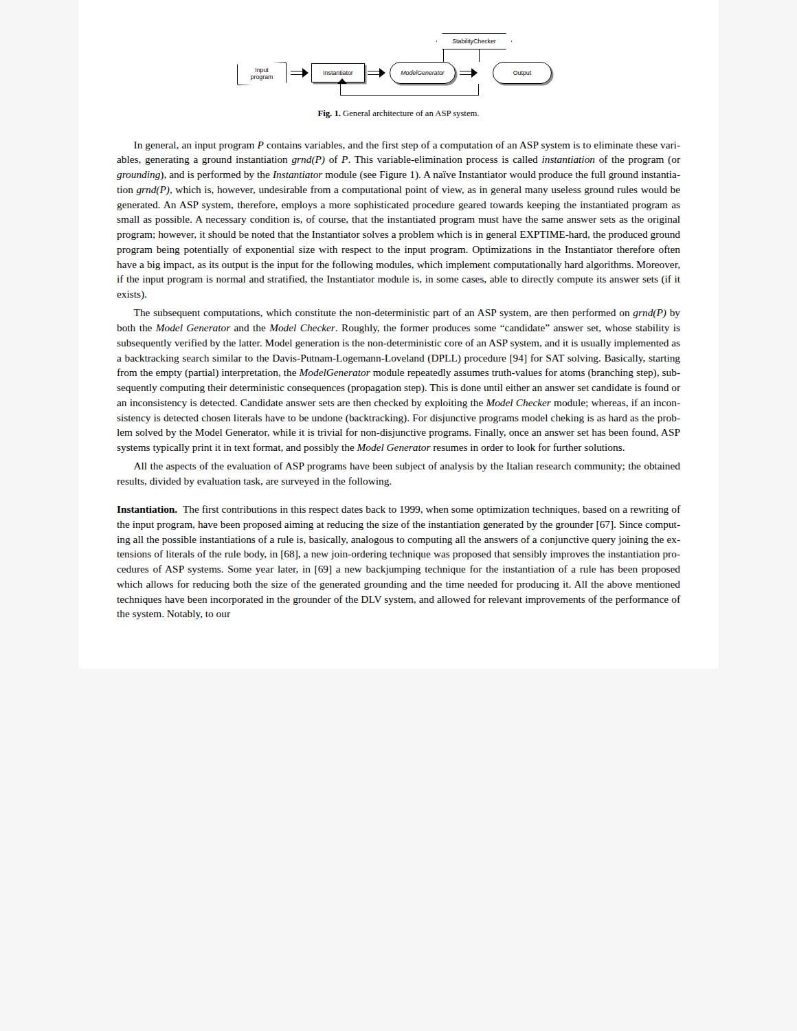Input
program
Instantiator
StabilityChecker
ModelGenerator
Output
Fig. 1. General architecture of an ASP system.
In general, an input program P contains variables, and the first step of a computation of an ASP system is to eliminate these variables, generating a ground instantiation grnd(P) of P. This variable-elimination process is called instantiation of the program (or grounding), and is performed by the Instantiator module (see Figure 1). A naïve Instantiator would produce the full ground instantiation grnd(P), which is, however, undesirable from a computational point of view, as in general many useless ground rules would be generated. An ASP system, therefore, employs a more sophisticated procedure geared towards keeping the instantiated program as small as possible. A necessary condition is, of course, that the instantiated program must have the same answer sets as the original program; however, it should be noted that the Instantiator solves a problem which is in general EXPTIME-hard, the produced ground program being potentially of exponential size with respect to the input program. Optimizations in the Instantiator therefore often have a big impact, as its output is the input for the following modules, which implement computationally hard algorithms. Moreover, if the input program is normal and stratified, the Instantiator module is, in some cases, able to directly compute its answer sets (if it exists).
The subsequent computations, which constitute the non-deterministic part of an ASP system, are then performed on grnd(P) by both the Model Generator and the Model Checker. Roughly, the former produces some “candidate” answer set, whose stability is subsequently verified by the latter. Model generation is the non-deterministic core of an ASP system, and it is usually implemented as a backtracking search similar to the Davis-Putnam-Logemann-Loveland (DPLL) procedure [94] for SAT solving. Basically, starting from the empty (partial) interpretation, the ModelGenerator module repeatedly assumes truth-values for atoms (branching step), subsequently computing their deterministic consequences (propagation step). This is done until either an answer set candidate is found or an inconsistency is detected. Candidate answer sets are then checked by exploiting the Model Checker module; whereas, if an inconsistency is detected chosen literals have to be undone (backtracking). For disjunctive programs model cheking is as hard as the problem solved by the Model Generator, while it is trivial for non-disjunctive programs. Finally, once an answer set has been found, ASP systems typically print it in text format, and possibly the Model Generator resumes in order to look for further solutions.
All the aspects of the evaluation of ASP programs have been subject of analysis by the Italian research community; the obtained results, divided by evaluation task, are surveyed in the following.
Instantiation. The first contributions in this respect dates back to 1999, when some optimization techniques, based on a rewriting of the input program, have been proposed aiming at reducing the size of the instantiation generated by the grounder [67]. Since computing all the possible instantiations of a rule is, basically, analogous to computing all the answers of a conjunctive query joining the extensions of literals of the rule body, in [68], a new join-ordering technique was proposed that sensibly improves the instantiation procedures of ASP systems. Some year later, in [69] a new backjumping technique for the instantiation of a rule has been proposed which allows for reducing both the size of the generated grounding and the time needed for producing it. All the above mentioned techniques have been incorporated in the grounder of the DLV system, and allowed for relevant improvements of the performance of the system. Notably, to our